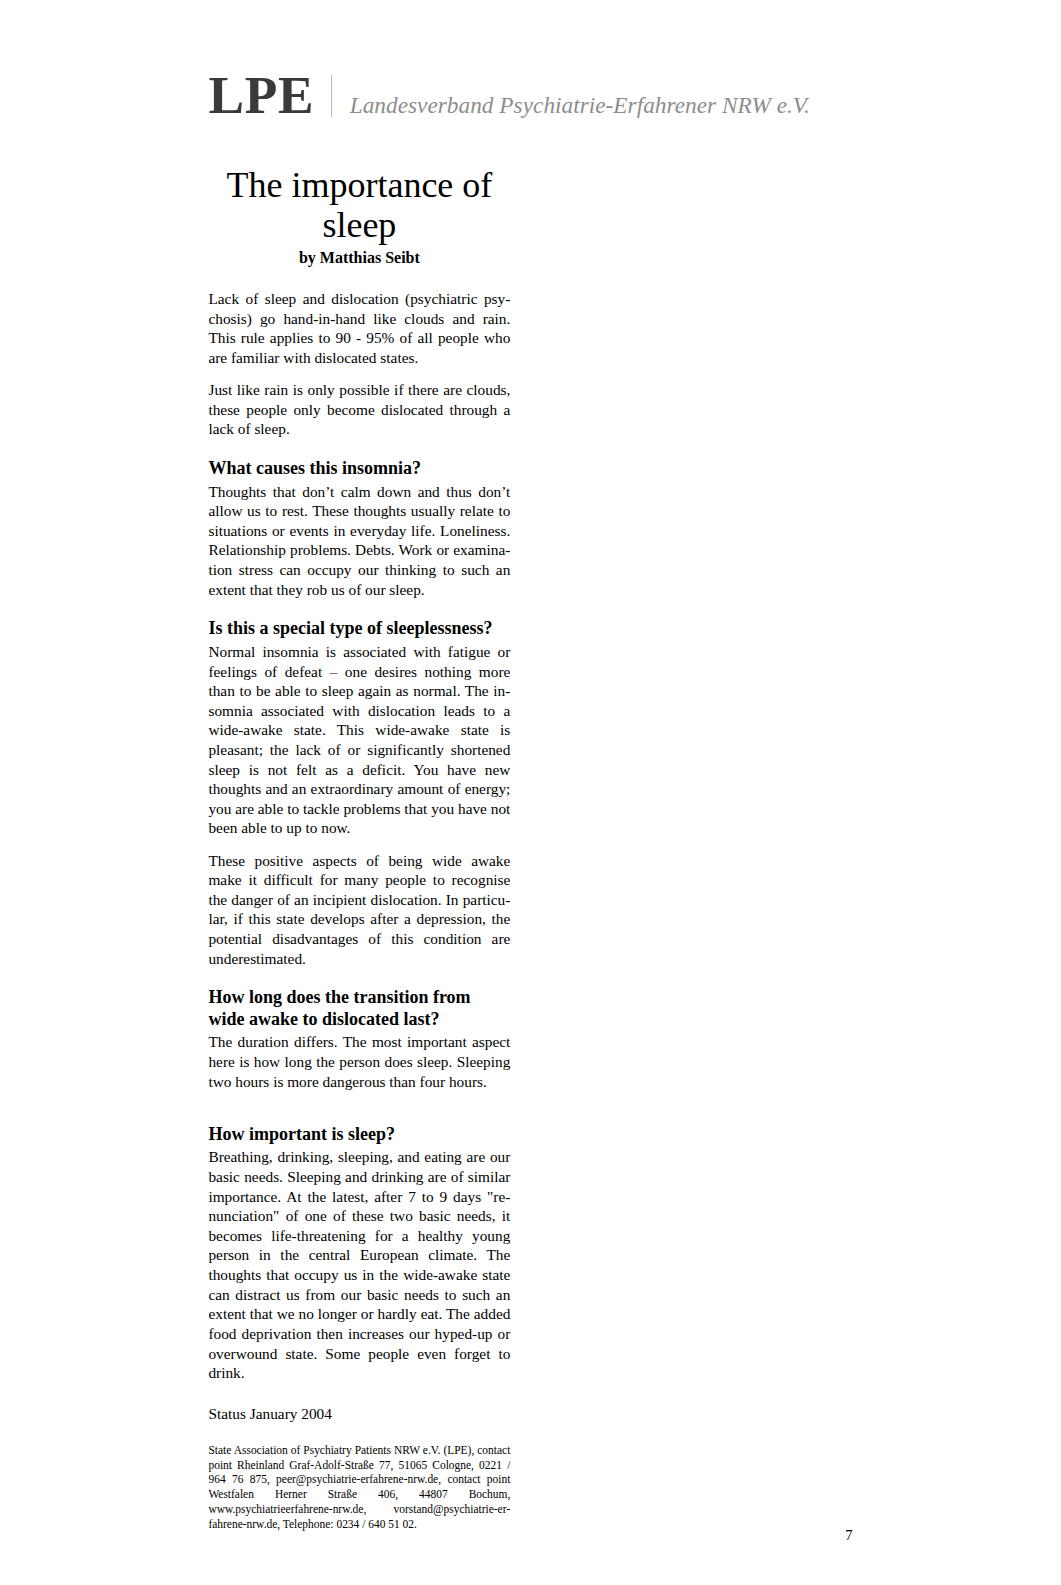LPE
Landesverband Psychiatrie-Erfahrener NRW e.V.
The importance of sleep
by Matthias Seibt
Lack of sleep and dislocation (psychiatric psychosis) go hand-in-hand like clouds and rain. This rule applies to 90 - 95% of all people who are familiar with dislocated states.
Just like rain is only possible if there are clouds, these people only become dislocated through a lack of sleep.
What causes this insomnia?
Thoughts that don’t calm down and thus don’t allow us to rest. These thoughts usually relate to situations or events in everyday life. Loneliness. Relationship problems. Debts. Work or examination stress can occupy our thinking to such an extent that they rob us of our sleep.
Is this a special type of sleeplessness?
Normal insomnia is associated with fatigue or feelings of defeat – one desires nothing more than to be able to sleep again as normal. The insomnia associated with dislocation leads to a wide-awake state. This wide-awake state is pleasant; the lack of or significantly shortened sleep is not felt as a deficit. You have new thoughts and an extraordinary amount of energy; you are able to tackle problems that you have not been able to up to now.
These positive aspects of being wide awake make it difficult for many people to recognise the danger of an incipient dislocation. In particular, if this state develops after a depression, the potential disadvantages of this condition are underestimated.
How long does the transition from wide awake to dislocated last?
The duration differs. The most important aspect here is how long the person does sleep. Sleeping two hours is more dangerous than four hours.
How important is sleep?
Breathing, drinking, sleeping, and eating are our basic needs. Sleeping and drinking are of similar importance. At the latest, after 7 to 9 days "renunciation" of one of these two basic needs, it becomes life-threatening for a healthy young person in the central European climate. The thoughts that occupy us in the wide-awake state can distract us from our basic needs to such an extent that we no longer or hardly eat. The added food deprivation then increases our hyped-up or overwound state. Some people even forget to drink.
Status January 2004
State Association of Psychiatry Patients NRW e.V. (LPE), contact point Rheinland Graf-Adolf-Straße 77, 51065 Cologne, 0221 / 964 76 875, peer@psychiatrie-erfahrene-nrw.de, contact point Westfalen Herner Straße 406, 44807 Bochum, www.psychiatrieerfahrene-nrw.de, vorstand@psychiatrie-erfahrene-nrw.de, Telephone: 0234 / 640 51 02.
7